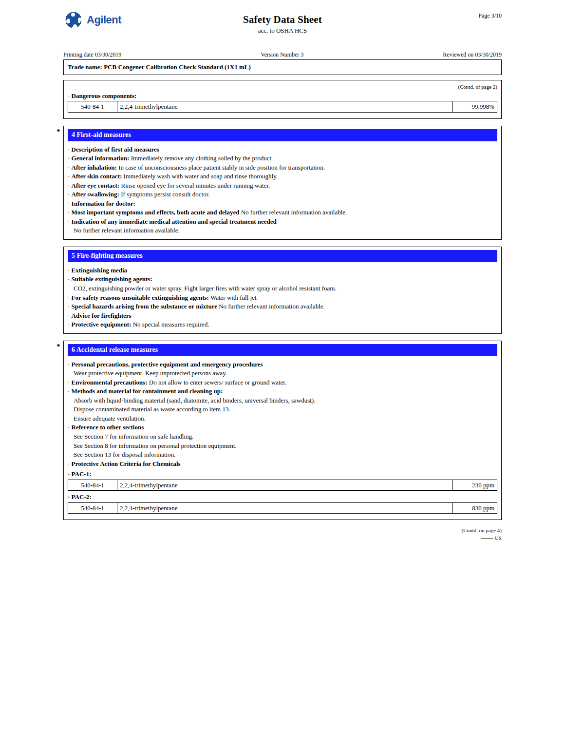Agilent
Page 3/10
Safety Data Sheet
acc. to OSHA HCS
Printing date 03/30/2019
Version Number 3
Reviewed on 03/30/2019
Trade name: PCB Congener Calibration Check Standard (1X1 mL)
(Contd. of page 2)
· Dangerous components:
| 540-84-1 | 2,2,4-trimethylpentane | 99.998% |
*
4 First-aid measures
· Description of first aid measures
· General information: Immediately remove any clothing soiled by the product.
· After inhalation: In case of unconsciousness place patient stably in side position for transportation.
· After skin contact: Immediately wash with water and soap and rinse thoroughly.
· After eye contact: Rinse opened eye for several minutes under running water.
· After swallowing: If symptoms persist consult doctor.
· Information for doctor:
· Most important symptoms and effects, both acute and delayed No further relevant information available.
· Indication of any immediate medical attention and special treatment needed
No further relevant information available.
5 Fire-fighting measures
· Extinguishing media
· Suitable extinguishing agents:
CO2, extinguishing powder or water spray. Fight larger fires with water spray or alcohol resistant foam.
· For safety reasons unsuitable extinguishing agents: Water with full jet
· Special hazards arising from the substance or mixture No further relevant information available.
· Advice for firefighters
· Protective equipment: No special measures required.
*
6 Accidental release measures
· Personal precautions, protective equipment and emergency procedures
Wear protective equipment. Keep unprotected persons away.
· Environmental precautions: Do not allow to enter sewers/ surface or ground water.
· Methods and material for containment and cleaning up:
Absorb with liquid-binding material (sand, diatomite, acid binders, universal binders, sawdust).
Dispose contaminated material as waste according to item 13.
Ensure adequate ventilation.
· Reference to other sections
See Section 7 for information on safe handling.
See Section 8 for information on personal protection equipment.
See Section 13 for disposal information.
· Protective Action Criteria for Chemicals
· PAC-1:
| 540-84-1 | 2,2,4-trimethylpentane | 230 ppm |
· PAC-2:
| 540-84-1 | 2,2,4-trimethylpentane | 830 ppm |
(Contd. on page 4)
US